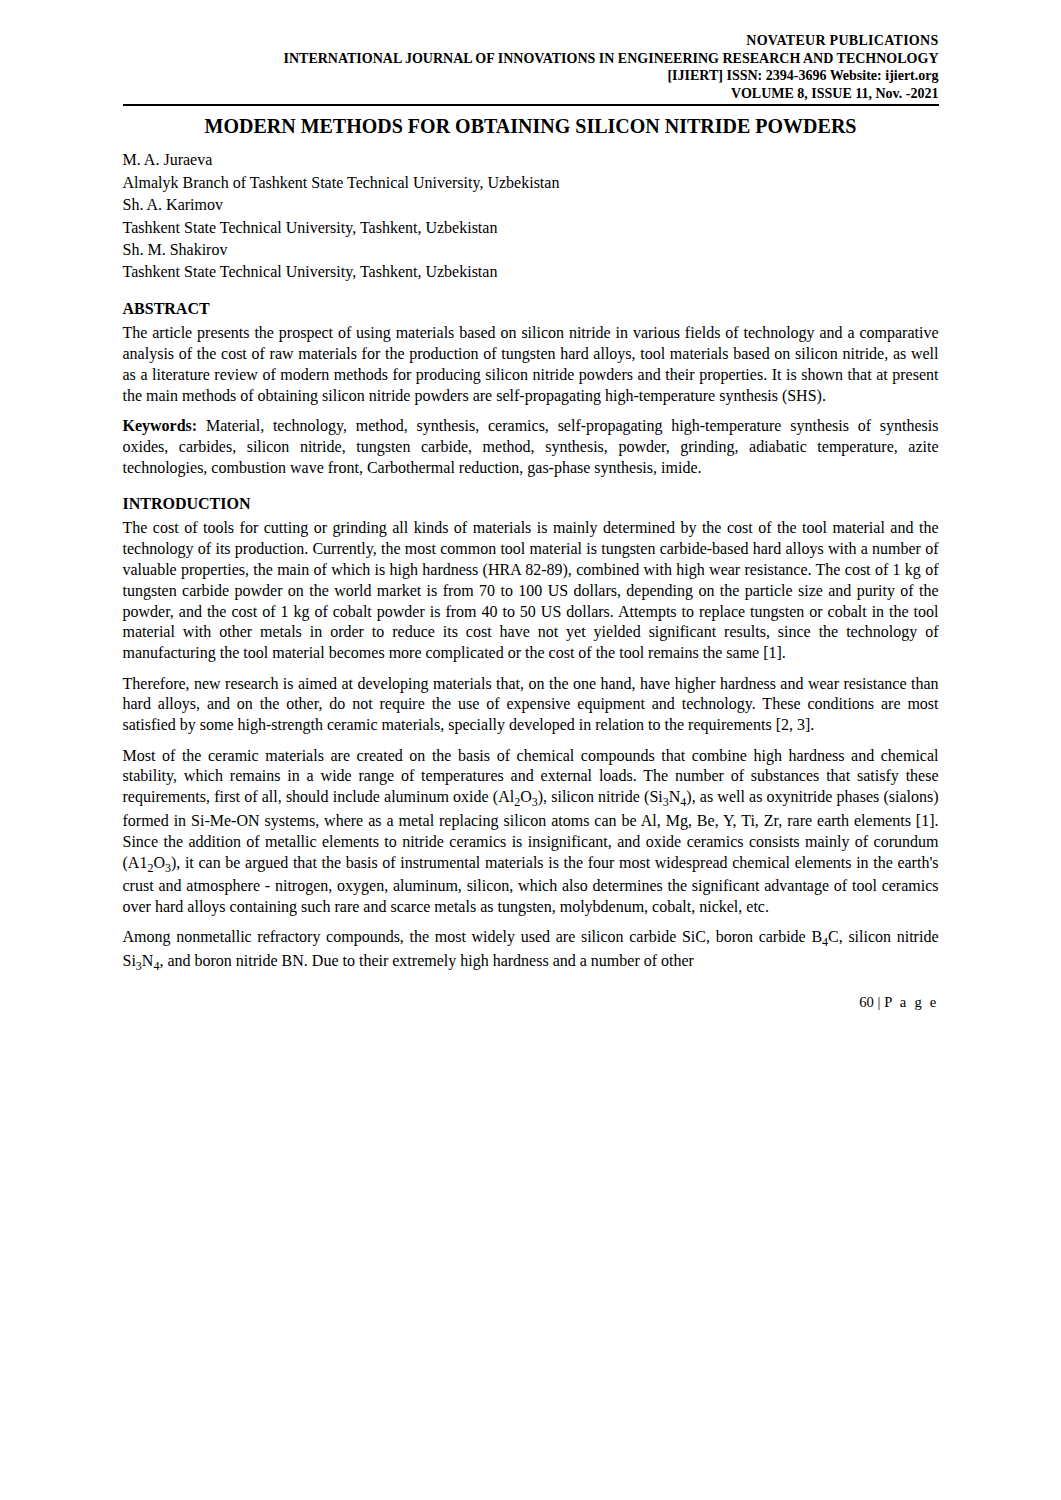NOVATEUR PUBLICATIONS
INTERNATIONAL JOURNAL OF INNOVATIONS IN ENGINEERING RESEARCH AND TECHNOLOGY
[IJIERT] ISSN: 2394-3696 Website: ijiert.org
VOLUME 8, ISSUE 11, Nov. -2021
MODERN METHODS FOR OBTAINING SILICON NITRIDE POWDERS
M. A. Juraeva
Almalyk Branch of Tashkent State Technical University, Uzbekistan
Sh. A. Karimov
Tashkent State Technical University, Tashkent, Uzbekistan
Sh. M. Shakirov
Tashkent State Technical University, Tashkent, Uzbekistan
Abstract
The article presents the prospect of using materials based on silicon nitride in various fields of technology and a comparative analysis of the cost of raw materials for the production of tungsten hard alloys, tool materials based on silicon nitride, as well as a literature review of modern methods for producing silicon nitride powders and their properties. It is shown that at present the main methods of obtaining silicon nitride powders are self-propagating high-temperature synthesis (SHS).
Keywords: Material, technology, method, synthesis, ceramics, self-propagating high-temperature synthesis of synthesis oxides, carbides, silicon nitride, tungsten carbide, method, synthesis, powder, grinding, adiabatic temperature, azite technologies, combustion wave front, Carbothermal reduction, gas-phase synthesis, imide.
Introduction
The cost of tools for cutting or grinding all kinds of materials is mainly determined by the cost of the tool material and the technology of its production. Currently, the most common tool material is tungsten carbide-based hard alloys with a number of valuable properties, the main of which is high hardness (HRA 82-89), combined with high wear resistance. The cost of 1 kg of tungsten carbide powder on the world market is from 70 to 100 US dollars, depending on the particle size and purity of the powder, and the cost of 1 kg of cobalt powder is from 40 to 50 US dollars. Attempts to replace tungsten or cobalt in the tool material with other metals in order to reduce its cost have not yet yielded significant results, since the technology of manufacturing the tool material becomes more complicated or the cost of the tool remains the same [1].
Therefore, new research is aimed at developing materials that, on the one hand, have higher hardness and wear resistance than hard alloys, and on the other, do not require the use of expensive equipment and technology. These conditions are most satisfied by some high-strength ceramic materials, specially developed in relation to the requirements [2, 3].
Most of the ceramic materials are created on the basis of chemical compounds that combine high hardness and chemical stability, which remains in a wide range of temperatures and external loads. The number of substances that satisfy these requirements, first of all, should include aluminum oxide (Al2O3), silicon nitride (Si3N4), as well as oxynitride phases (sialons) formed in Si-Me-ON systems, where as a metal replacing silicon atoms can be Al, Mg, Be, Y, Ti, Zr, rare earth elements [1]. Since the addition of metallic elements to nitride ceramics is insignificant, and oxide ceramics consists mainly of corundum (A12O3), it can be argued that the basis of instrumental materials is the four most widespread chemical elements in the earth's crust and atmosphere - nitrogen, oxygen, aluminum, silicon, which also determines the significant advantage of tool ceramics over hard alloys containing such rare and scarce metals as tungsten, molybdenum, cobalt, nickel, etc.
Among nonmetallic refractory compounds, the most widely used are silicon carbide SiC, boron carbide B4C, silicon nitride Si3N4, and boron nitride BN. Due to their extremely high hardness and a number of other
60 | P a g e